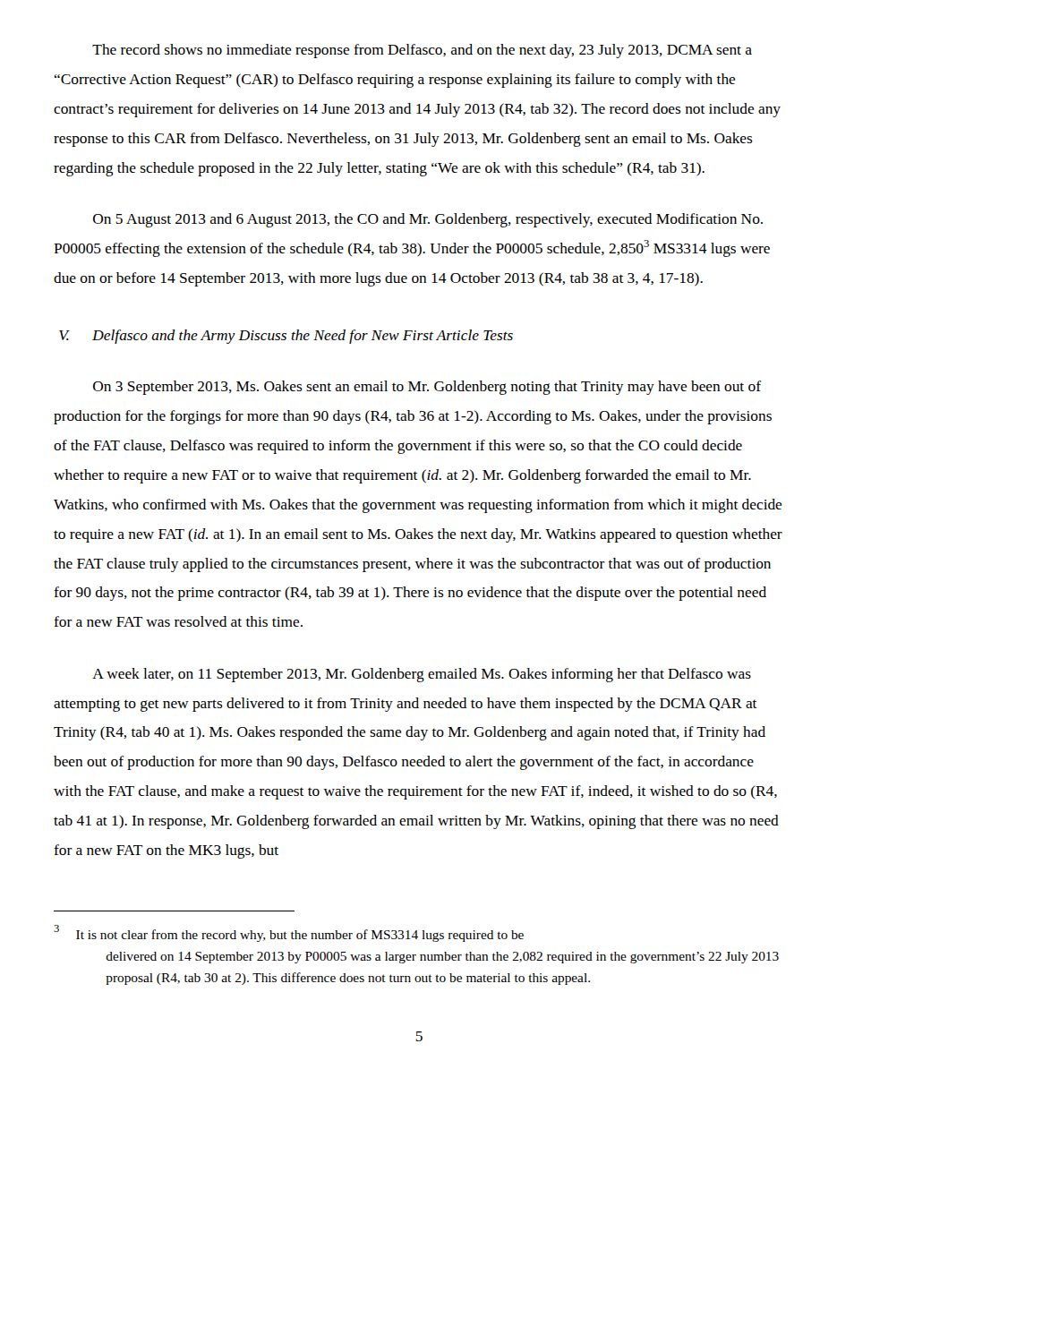The record shows no immediate response from Delfasco, and on the next day, 23 July 2013, DCMA sent a “Corrective Action Request” (CAR) to Delfasco requiring a response explaining its failure to comply with the contract’s requirement for deliveries on 14 June 2013 and 14 July 2013 (R4, tab 32). The record does not include any response to this CAR from Delfasco. Nevertheless, on 31 July 2013, Mr. Goldenberg sent an email to Ms. Oakes regarding the schedule proposed in the 22 July letter, stating “We are ok with this schedule” (R4, tab 31).
On 5 August 2013 and 6 August 2013, the CO and Mr. Goldenberg, respectively, executed Modification No. P00005 effecting the extension of the schedule (R4, tab 38). Under the P00005 schedule, 2,8503 MS3314 lugs were due on or before 14 September 2013, with more lugs due on 14 October 2013 (R4, tab 38 at 3, 4, 17-18).
V. Delfasco and the Army Discuss the Need for New First Article Tests
On 3 September 2013, Ms. Oakes sent an email to Mr. Goldenberg noting that Trinity may have been out of production for the forgings for more than 90 days (R4, tab 36 at 1-2). According to Ms. Oakes, under the provisions of the FAT clause, Delfasco was required to inform the government if this were so, so that the CO could decide whether to require a new FAT or to waive that requirement (id. at 2). Mr. Goldenberg forwarded the email to Mr. Watkins, who confirmed with Ms. Oakes that the government was requesting information from which it might decide to require a new FAT (id. at 1). In an email sent to Ms. Oakes the next day, Mr. Watkins appeared to question whether the FAT clause truly applied to the circumstances present, where it was the subcontractor that was out of production for 90 days, not the prime contractor (R4, tab 39 at 1). There is no evidence that the dispute over the potential need for a new FAT was resolved at this time.
A week later, on 11 September 2013, Mr. Goldenberg emailed Ms. Oakes informing her that Delfasco was attempting to get new parts delivered to it from Trinity and needed to have them inspected by the DCMA QAR at Trinity (R4, tab 40 at 1). Ms. Oakes responded the same day to Mr. Goldenberg and again noted that, if Trinity had been out of production for more than 90 days, Delfasco needed to alert the government of the fact, in accordance with the FAT clause, and make a request to waive the requirement for the new FAT if, indeed, it wished to do so (R4, tab 41 at 1). In response, Mr. Goldenberg forwarded an email written by Mr. Watkins, opining that there was no need for a new FAT on the MK3 lugs, but
3 It is not clear from the record why, but the number of MS3314 lugs required to be delivered on 14 September 2013 by P00005 was a larger number than the 2,082 required in the government’s 22 July 2013 proposal (R4, tab 30 at 2). This difference does not turn out to be material to this appeal.
5